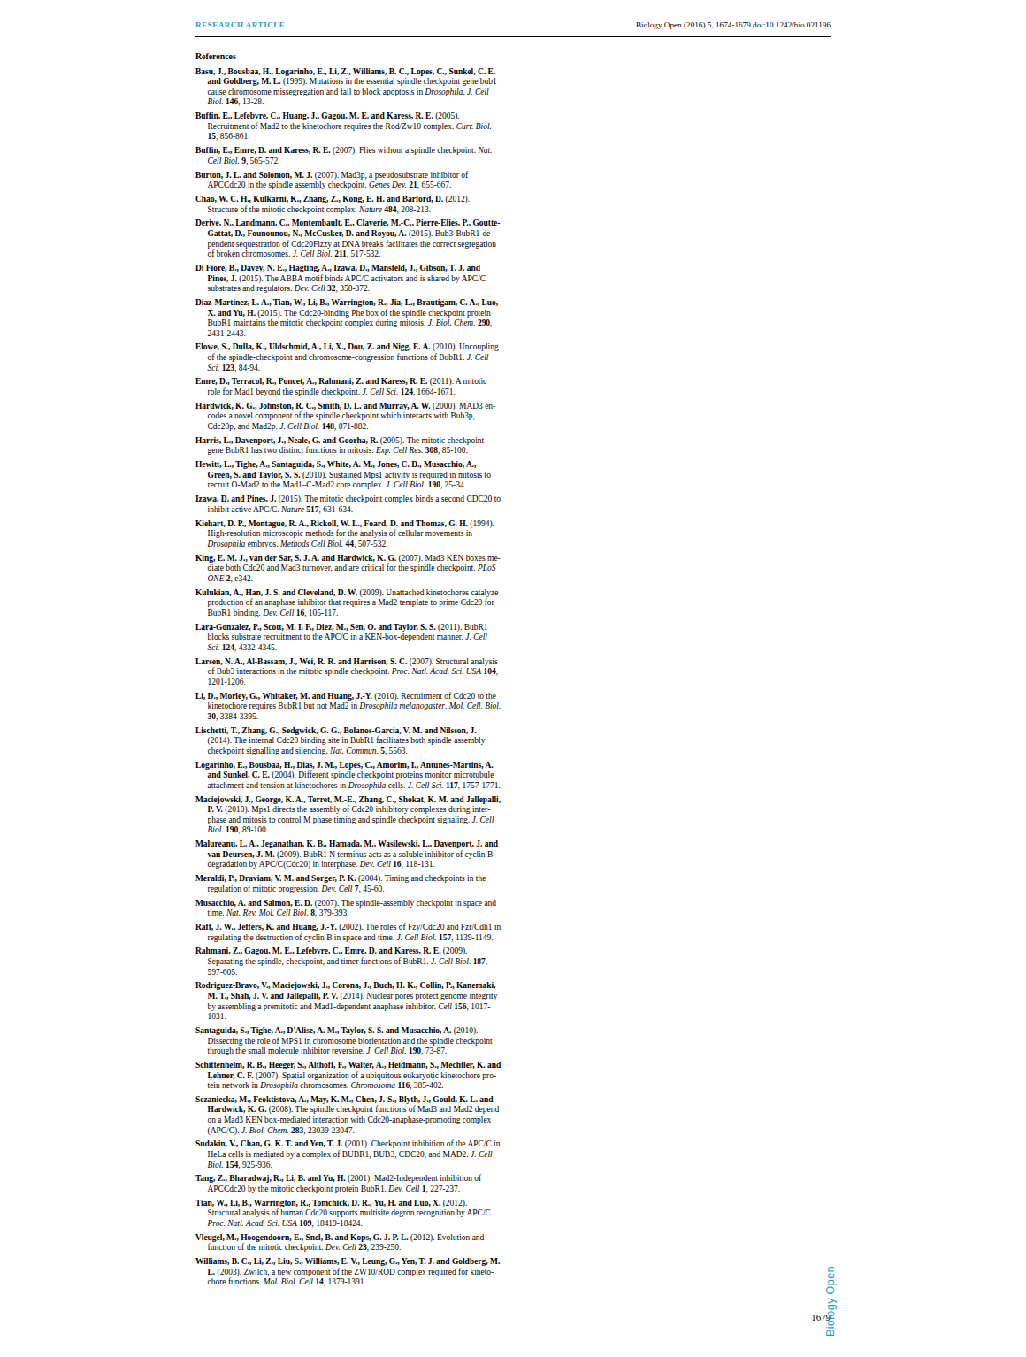Research Article
Biology Open (2016) 5, 1674-1679 doi:10.1242/bio.021196
References
Basu, J., Bousbaa, H., Logarinho, E., Li, Z., Williams, B. C., Lopes, C., Sunkel, C. E. and Goldberg, M. L. (1999). Mutations in the essential spindle checkpoint gene bub1 cause chromosome missegregation and fail to block apoptosis in Drosophila. J. Cell Biol. 146, 13-28.
Buffin, E., Lefebvre, C., Huang, J., Gagou, M. E. and Karess, R. E. (2005). Recruitment of Mad2 to the kinetochore requires the Rod/Zw10 complex. Curr. Biol. 15, 856-861.
Buffin, E., Emre, D. and Karess, R. E. (2007). Flies without a spindle checkpoint. Nat. Cell Biol. 9, 565-572.
Burton, J. L. and Solomon, M. J. (2007). Mad3p, a pseudosubstrate inhibitor of APCCdc20 in the spindle assembly checkpoint. Genes Dev. 21, 655-667.
Chao, W. C. H., Kulkarni, K., Zhang, Z., Kong, E. H. and Barford, D. (2012). Structure of the mitotic checkpoint complex. Nature 484, 208-213.
Derive, N., Landmann, C., Montembault, E., Claverie, M.-C., Pierre-Elies, P., Goutte-Gattat, D., Founounou, N., McCusker, D. and Royou, A. (2015). Bub3-BubR1-dependent sequestration of Cdc20Fizzy at DNA breaks facilitates the correct segregation of broken chromosomes. J. Cell Biol. 211, 517-532.
Di Fiore, B., Davey, N. E., Hagting, A., Izawa, D., Mansfeld, J., Gibson, T. J. and Pines, J. (2015). The ABBA motif binds APC/C activators and is shared by APC/C substrates and regulators. Dev. Cell 32, 358-372.
Diaz-Martinez, L. A., Tian, W., Li, B., Warrington, R., Jia, L., Brautigam, C. A., Luo, X. and Yu, H. (2015). The Cdc20-binding Phe box of the spindle checkpoint protein BubR1 maintains the mitotic checkpoint complex during mitosis. J. Biol. Chem. 290, 2431-2443.
Elowe, S., Dulla, K., Uldschmid, A., Li, X., Dou, Z. and Nigg, E. A. (2010). Uncoupling of the spindle-checkpoint and chromosome-congression functions of BubR1. J. Cell Sci. 123, 84-94.
Emre, D., Terracol, R., Poncet, A., Rahmani, Z. and Karess, R. E. (2011). A mitotic role for Mad1 beyond the spindle checkpoint. J. Cell Sci. 124, 1664-1671.
Hardwick, K. G., Johnston, R. C., Smith, D. L. and Murray, A. W. (2000). MAD3 encodes a novel component of the spindle checkpoint which interacts with Bub3p, Cdc20p, and Mad2p. J. Cell Biol. 148, 871-882.
Harris, L., Davenport, J., Neale, G. and Goorha, R. (2005). The mitotic checkpoint gene BubR1 has two distinct functions in mitosis. Exp. Cell Res. 308, 85-100.
Hewitt, L., Tighe, A., Santaguida, S., White, A. M., Jones, C. D., Musacchio, A., Green, S. and Taylor, S. S. (2010). Sustained Mps1 activity is required in mitosis to recruit O-Mad2 to the Mad1–C-Mad2 core complex. J. Cell Biol. 190, 25-34.
Izawa, D. and Pines, J. (2015). The mitotic checkpoint complex binds a second CDC20 to inhibit active APC/C. Nature 517, 631-634.
Kiehart, D. P., Montague, R. A., Rickoll, W. L., Foard, D. and Thomas, G. H. (1994). High-resolution microscopic methods for the analysis of cellular movements in Drosophila embryos. Methods Cell Biol. 44, 507-532.
King, E. M. J., van der Sar, S. J. A. and Hardwick, K. G. (2007). Mad3 KEN boxes mediate both Cdc20 and Mad3 turnover, and are critical for the spindle checkpoint. PLoS ONE 2, e342.
Kulukian, A., Han, J. S. and Cleveland, D. W. (2009). Unattached kinetochores catalyze production of an anaphase inhibitor that requires a Mad2 template to prime Cdc20 for BubR1 binding. Dev. Cell 16, 105-117.
Lara-Gonzalez, P., Scott, M. I. F., Diez, M., Sen, O. and Taylor, S. S. (2011). BubR1 blocks substrate recruitment to the APC/C in a KEN-box-dependent manner. J. Cell Sci. 124, 4332-4345.
Larsen, N. A., Al-Bassam, J., Wei, R. R. and Harrison, S. C. (2007). Structural analysis of Bub3 interactions in the mitotic spindle checkpoint. Proc. Natl. Acad. Sci. USA 104, 1201-1206.
Li, D., Morley, G., Whitaker, M. and Huang, J.-Y. (2010). Recruitment of Cdc20 to the kinetochore requires BubR1 but not Mad2 in Drosophila melanogaster. Mol. Cell. Biol. 30, 3384-3395.
Lischetti, T., Zhang, G., Sedgwick, G. G., Bolanos-Garcia, V. M. and Nilsson, J. (2014). The internal Cdc20 binding site in BubR1 facilitates both spindle assembly checkpoint signalling and silencing. Nat. Commun. 5, 5563.
Logarinho, E., Bousbaa, H., Dias, J. M., Lopes, C., Amorim, I., Antunes-Martins, A. and Sunkel, C. E. (2004). Different spindle checkpoint proteins monitor microtubule attachment and tension at kinetochores in Drosophila cells. J. Cell Sci. 117, 1757-1771.
Maciejowski, J., George, K. A., Terret, M.-E., Zhang, C., Shokat, K. M. and Jallepalli, P. V. (2010). Mps1 directs the assembly of Cdc20 inhibitory complexes during interphase and mitosis to control M phase timing and spindle checkpoint signaling. J. Cell Biol. 190, 89-100.
Malureanu, L. A., Jeganathan, K. B., Hamada, M., Wasilewski, L., Davenport, J. and van Deursen, J. M. (2009). BubR1 N terminus acts as a soluble inhibitor of cyclin B degradation by APC/C(Cdc20) in interphase. Dev. Cell 16, 118-131.
Meraldi, P., Draviam, V. M. and Sorger, P. K. (2004). Timing and checkpoints in the regulation of mitotic progression. Dev. Cell 7, 45-60.
Musacchio, A. and Salmon, E. D. (2007). The spindle-assembly checkpoint in space and time. Nat. Rev. Mol. Cell Biol. 8, 379-393.
Raff, J. W., Jeffers, K. and Huang, J.-Y. (2002). The roles of Fzy/Cdc20 and Fzr/Cdh1 in regulating the destruction of cyclin B in space and time. J. Cell Biol. 157, 1139-1149.
Rahmani, Z., Gagou, M. E., Lefebvre, C., Emre, D. and Karess, R. E. (2009). Separating the spindle, checkpoint, and timer functions of BubR1. J. Cell Biol. 187, 597-605.
Rodriguez-Bravo, V., Maciejowski, J., Corona, J., Buch, H. K., Collin, P., Kanemaki, M. T., Shah, J. V. and Jallepalli, P. V. (2014). Nuclear pores protect genome integrity by assembling a premitotic and Mad1-dependent anaphase inhibitor. Cell 156, 1017-1031.
Santaguida, S., Tighe, A., D'Alise, A. M., Taylor, S. S. and Musacchio, A. (2010). Dissecting the role of MPS1 in chromosome biorientation and the spindle checkpoint through the small molecule inhibitor reversine. J. Cell Biol. 190, 73-87.
Schittenhelm, R. B., Heeger, S., Althoff, F., Walter, A., Heidmann, S., Mechtler, K. and Lehner, C. F. (2007). Spatial organization of a ubiquitous eukaryotic kinetochore protein network in Drosophila chromosomes. Chromosoma 116, 385-402.
Sczaniecka, M., Feoktistova, A., May, K. M., Chen, J.-S., Blyth, J., Gould, K. L. and Hardwick, K. G. (2008). The spindle checkpoint functions of Mad3 and Mad2 depend on a Mad3 KEN box-mediated interaction with Cdc20-anaphase-promoting complex (APC/C). J. Biol. Chem. 283, 23039-23047.
Sudakin, V., Chan, G. K. T. and Yen, T. J. (2001). Checkpoint inhibition of the APC/C in HeLa cells is mediated by a complex of BUBR1, BUB3, CDC20, and MAD2. J. Cell Biol. 154, 925-936.
Tang, Z., Bharadwaj, R., Li, B. and Yu, H. (2001). Mad2-Independent inhibition of APCCdc20 by the mitotic checkpoint protein BubR1. Dev. Cell 1, 227-237.
Tian, W., Li, B., Warrington, R., Tomchick, D. R., Yu, H. and Luo, X. (2012). Structural analysis of human Cdc20 supports multisite degron recognition by APC/C. Proc. Natl. Acad. Sci. USA 109, 18419-18424.
Vleugel, M., Hoogendoorn, E., Snel, B. and Kops, G. J. P. L. (2012). Evolution and function of the mitotic checkpoint. Dev. Cell 23, 239-250.
Williams, B. C., Li, Z., Liu, S., Williams, E. V., Leung, G., Yen, T. J. and Goldberg, M. L. (2003). Zwilch, a new component of the ZW10/ROD complex required for kinetochore functions. Mol. Biol. Cell 14, 1379-1391.
1679
Biology Open